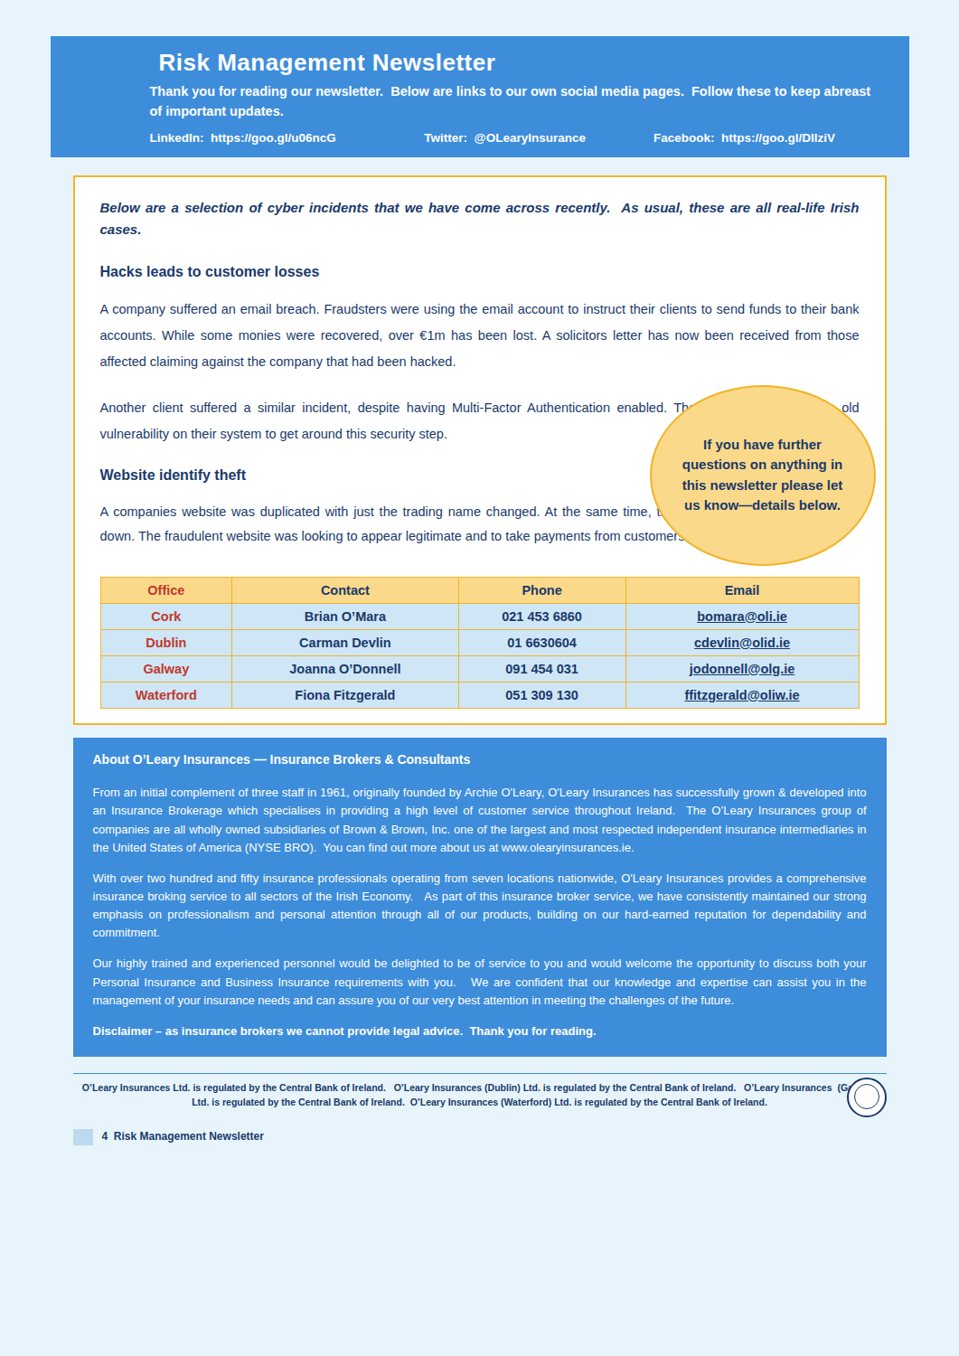Risk Management Newsletter
Thank you for reading our newsletter. Below are links to our own social media pages. Follow these to keep abreast of important updates.
LinkedIn: https://goo.gl/u06ncG Twitter: @OLearyInsurance Facebook: https://goo.gl/DIlziV
Below are a selection of cyber incidents that we have come across recently. As usual, these are all real-life Irish cases.
Hacks leads to customer losses
A company suffered an email breach. Fraudsters were using the email account to instruct their clients to send funds to their bank accounts. While some monies were recovered, over €1m has been lost. A solicitors letter has now been received from those affected claiming against the company that had been hacked.
Another client suffered a similar incident, despite having Multi-Factor Authentication enabled. The criminals exploited an old vulnerability on their system to get around this security step.
Website identify theft
A companies website was duplicated with just the trading name changed. At the same time, the companies website was taken down. The fraudulent website was looking to appear legitimate and to take payments from customers.
If you have further questions on anything in this newsletter please let us know—details below.
| Office | Contact | Phone | Email |
| --- | --- | --- | --- |
| Cork | Brian O’Mara | 021 453 6860 | bomara@oli.ie |
| Dublin | Carman Devlin | 01 6630604 | cdevlin@olid.ie |
| Galway | Joanna O’Donnell | 091 454 031 | jodonnell@olg.ie |
| Waterford | Fiona Fitzgerald | 051 309 130 | ffitzgerald@oliw.ie |
About O’Leary Insurances — Insurance Brokers & Consultants
From an initial complement of three staff in 1961, originally founded by Archie O'Leary, O'Leary Insurances has successfully grown & developed into an Insurance Brokerage which specialises in providing a high level of customer service throughout Ireland. The O’Leary Insurances group of companies are all wholly owned subsidiaries of Brown & Brown, Inc. one of the largest and most respected independent insurance intermediaries in the United States of America (NYSE BRO). You can find out more about us at www.olearyinsurances.ie.
With over two hundred and fifty insurance professionals operating from seven locations nationwide, O'Leary Insurances provides a comprehensive insurance broking service to all sectors of the Irish Economy. As part of this insurance broker service, we have consistently maintained our strong emphasis on professionalism and personal attention through all of our products, building on our hard-earned reputation for dependability and commitment.
Our highly trained and experienced personnel would be delighted to be of service to you and would welcome the opportunity to discuss both your Personal Insurance and Business Insurance requirements with you. We are confident that our knowledge and expertise can assist you in the management of your insurance needs and can assure you of our very best attention in meeting the challenges of the future.
Disclaimer – as insurance brokers we cannot provide legal advice. Thank you for reading.
O’Leary Insurances Ltd. is regulated by the Central Bank of Ireland. O’Leary Insurances (Dublin) Ltd. is regulated by the Central Bank of Ireland. O’Leary Insurances (Galway) Ltd. is regulated by the Central Bank of Ireland. O’Leary Insurances (Waterford) Ltd. is regulated by the Central Bank of Ireland.
4 Risk Management Newsletter